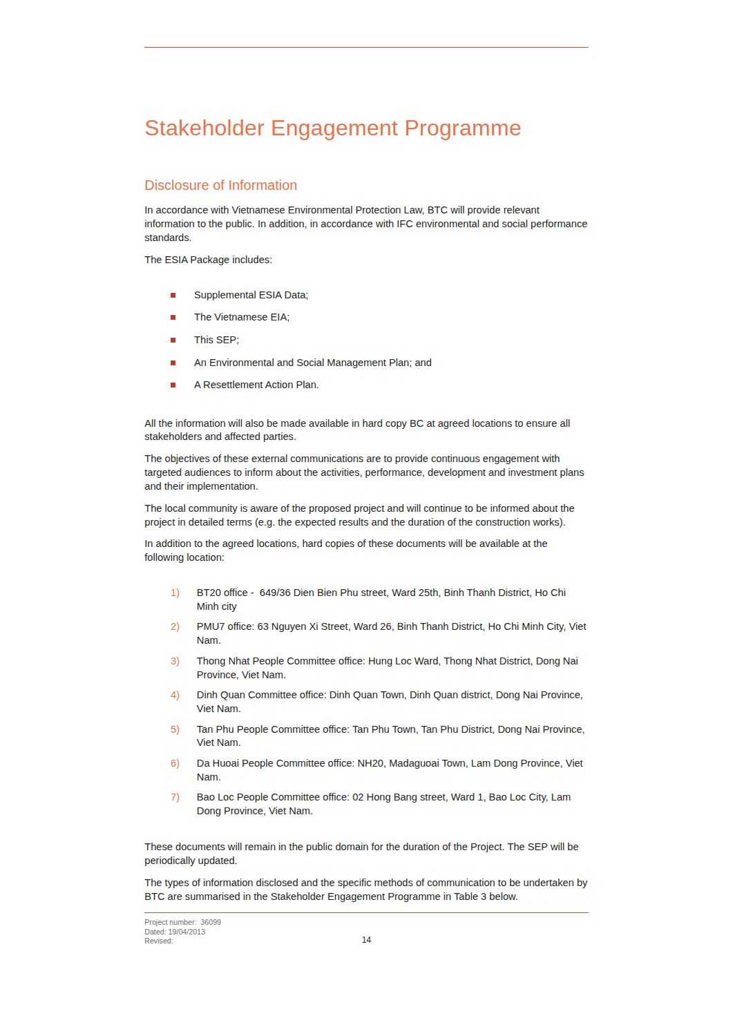Stakeholder Engagement Programme
Disclosure of Information
In accordance with Vietnamese Environmental Protection Law, BTC will provide relevant information to the public. In addition, in accordance with IFC environmental and social performance standards.
The ESIA Package includes:
Supplemental ESIA Data;
The Vietnamese EIA;
This SEP;
An Environmental and Social Management Plan; and
A Resettlement Action Plan.
All the information will also be made available in hard copy BC at agreed locations to ensure all stakeholders and affected parties.
The objectives of these external communications are to provide continuous engagement with targeted audiences to inform about the activities, performance, development and investment plans and their implementation.
The local community is aware of the proposed project and will continue to be informed about the project in detailed terms (e.g. the expected results and the duration of the construction works).
In addition to the agreed locations, hard copies of these documents will be available at the following location:
BT20 office - 649/36 Dien Bien Phu street, Ward 25th, Binh Thanh District, Ho Chi Minh city
PMU7 office: 63 Nguyen Xi Street, Ward 26, Binh Thanh District, Ho Chi Minh City, Viet Nam.
Thong Nhat People Committee office: Hung Loc Ward, Thong Nhat District, Dong Nai Province, Viet Nam.
Dinh Quan Committee office: Dinh Quan Town, Dinh Quan district, Dong Nai Province, Viet Nam.
Tan Phu People Committee office: Tan Phu Town, Tan Phu District, Dong Nai Province, Viet Nam.
Da Huoai People Committee office: NH20, Madaguoai Town, Lam Dong Province, Viet Nam.
Bao Loc People Committee office: 02 Hong Bang street, Ward 1, Bao Loc City, Lam Dong Province, Viet Nam.
These documents will remain in the public domain for the duration of the Project. The SEP will be periodically updated.
The types of information disclosed and the specific methods of communication to be undertaken by BTC are summarised in the Stakeholder Engagement Programme in Table 3 below.
Project number: 36099
Dated: 19/04/2013
Revised:
14